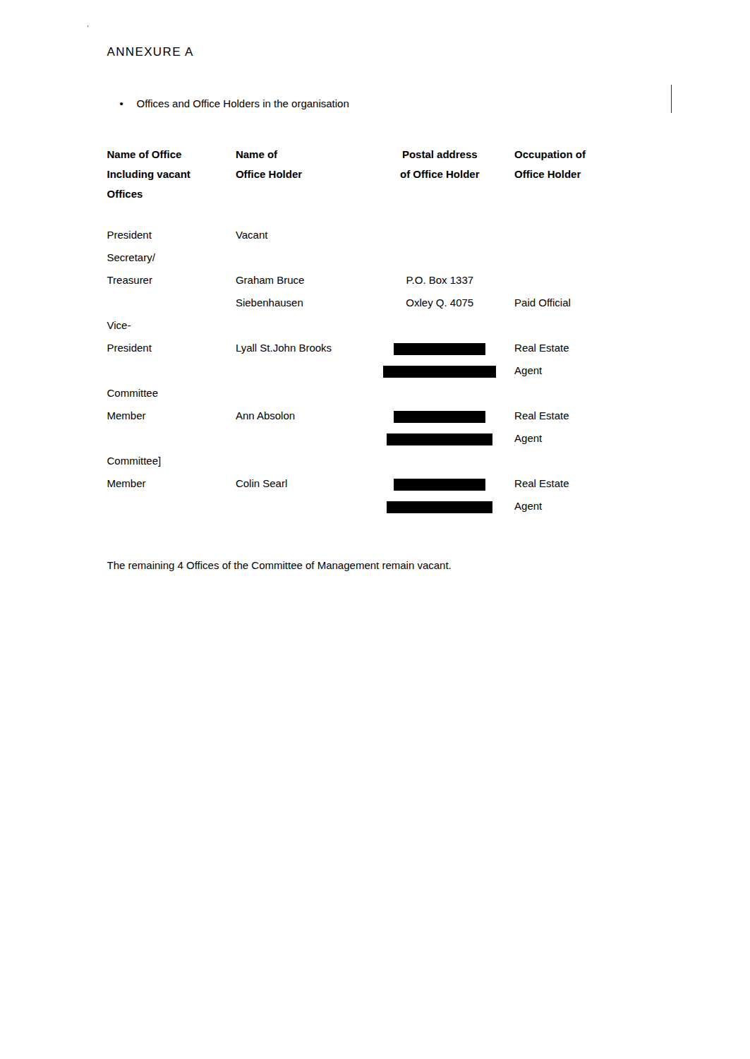'
ANNEXURE A
Offices and Office Holders in the organisation
| Name of Office | Name of | Postal address | Occupation of |
| --- | --- | --- | --- |
| Including vacant | Office Holder | of Office Holder | Office Holder |
| Offices | | | |
| President | Vacant | | |
| Secretary/ | | | |
| Treasurer | Graham Bruce | P.O. Box 1337 | |
| | Siebenhausen | Oxley Q. 4075 | Paid Official |
| Vice- | | | |
| President | Lyall St.John Brooks | | Real Estate |
| | | | Agent |
| Committee | | | |
| Member | Ann Absolon | | Real Estate |
| | | | Agent |
| Committee] | | | |
| Member | Colin Searl | | Real Estate |
| | | | Agent |
The remaining 4 Offices of the Committee of Management remain vacant.